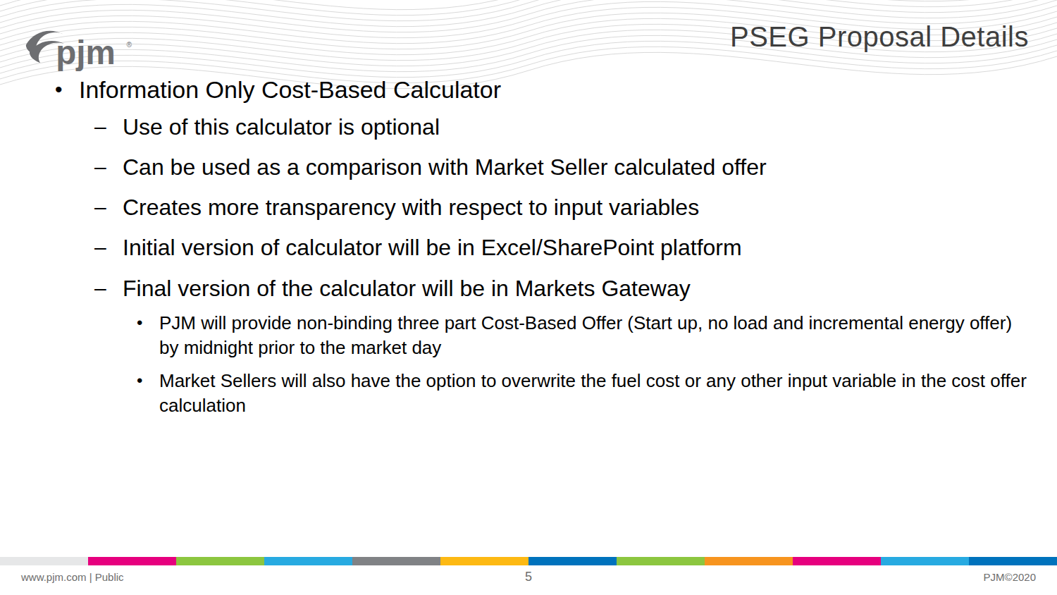pjm ®
PSEG Proposal Details
Information Only Cost-Based Calculator
Use of this calculator is optional
Can be used as a comparison with Market Seller calculated offer
Creates more transparency with respect to input variables
Initial version of calculator will be in Excel/SharePoint platform
Final version of the calculator will be in Markets Gateway
PJM will provide non-binding three part Cost-Based Offer (Start up, no load and incremental energy offer) by midnight prior to the market day
Market Sellers will also have the option to overwrite the fuel cost or any other input variable in the cost offer calculation
www.pjm.com | Public
5
PJM©2020